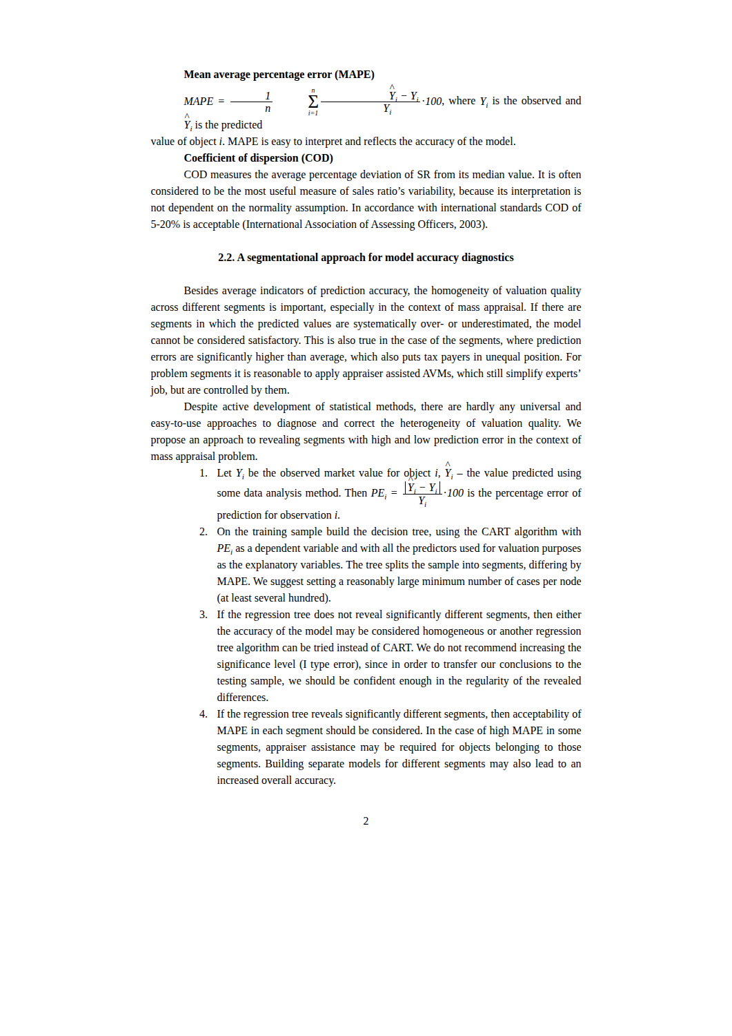Mean average percentage error (MAPE)
MAPE = 1 n nΣi=1 Yi − Yi Yi·100, where Yi is the observed and Yi is the predicted
value of object i. MAPE is easy to interpret and reflects the accuracy of the model.
Coefficient of dispersion (COD)
COD measures the average percentage deviation of SR from its median value. It is often considered to be the most useful measure of sales ratio’s variability, because its interpretation is not dependent on the normality assumption. In accordance with international standards COD of 5-20% is acceptable (International Association of Assessing Officers, 2003).
2.2. A segmentational approach for model accuracy diagnostics
Besides average indicators of prediction accuracy, the homogeneity of valuation quality across different segments is important, especially in the context of mass appraisal. If there are segments in which the predicted values are systematically over- or underestimated, the model cannot be considered satisfactory. This is also true in the case of the segments, where prediction errors are significantly higher than average, which also puts tax payers in unequal position. For problem segments it is reasonable to apply appraiser assisted AVMs, which still simplify experts’ job, but are controlled by them.
Despite active development of statistical methods, there are hardly any universal and easy-to-use approaches to diagnose and correct the heterogeneity of valuation quality. We propose an approach to revealing segments with high and low prediction error in the context of mass appraisal problem.
Let Yi be the observed market value for object i, Yi – the value predicted using some data analysis method. Then PEi = Yi − Yi Yi·100 is the percentage error of prediction for observation i.
On the training sample build the decision tree, using the CART algorithm with PEi as a dependent variable and with all the predictors used for valuation purposes as the explanatory variables. The tree splits the sample into segments, differing by MAPE. We suggest setting a reasonably large minimum number of cases per node (at least several hundred).
If the regression tree does not reveal significantly different segments, then either the accuracy of the model may be considered homogeneous or another regression tree algorithm can be tried instead of CART. We do not recommend increasing the significance level (I type error), since in order to transfer our conclusions to the testing sample, we should be confident enough in the regularity of the revealed differences.
If the regression tree reveals significantly different segments, then acceptability of MAPE in each segment should be considered. In the case of high MAPE in some segments, appraiser assistance may be required for objects belonging to those segments. Building separate models for different segments may also lead to an increased overall accuracy.
2